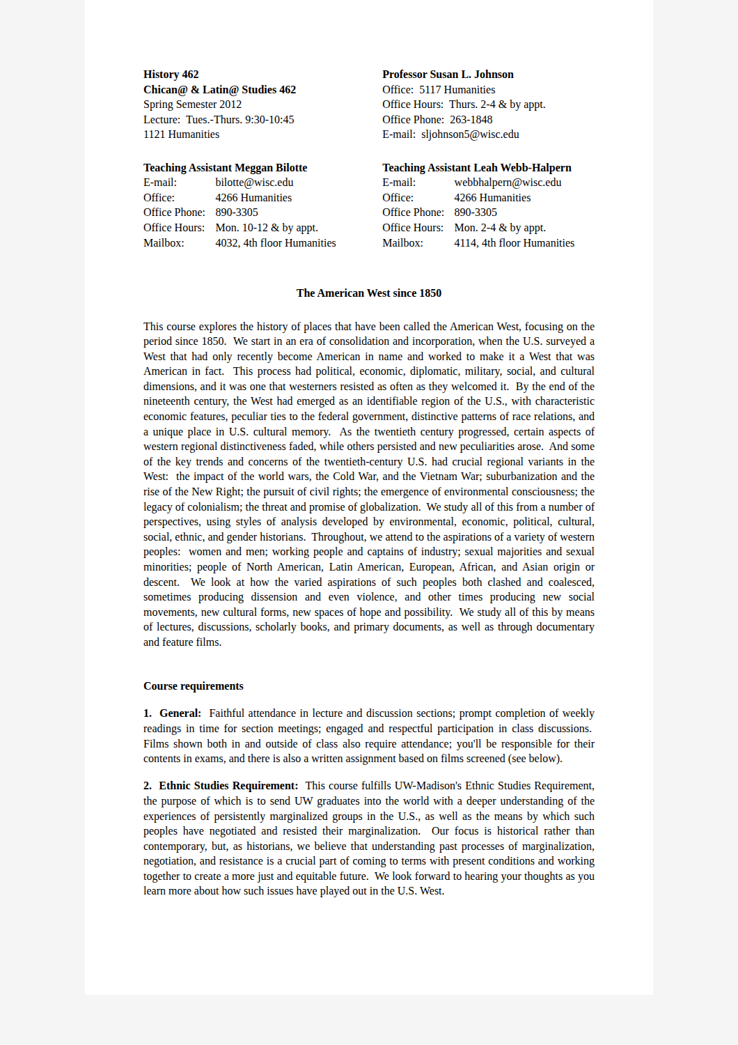| History 462 Chican@ & Latin@ Studies 462 Spring Semester 2012 Lecture: Tues.-Thurs. 9:30-10:45 1121 Humanities | Professor Susan L. Johnson Office: 5117 Humanities Office Hours: Thurs. 2-4 & by appt. Office Phone: 263-1848 E-mail: sljohnson5@wisc.edu |
| Teaching Assistant Meggan Bilotte / E-mail: / bilotte@wisc.edu / / Office: / 4266 Humanities / / Office Phone: / 890-3305 / / Office Hours: / Mon. 10-12 & by appt. / / Mailbox: / 4032, 4th floor Humanities / | Teaching Assistant Leah Webb-Halpern / E-mail: / webbhalpern@wisc.edu / / Office: / 4266 Humanities / / Office Phone: / 890-3305 / / Office Hours: / Mon. 2-4 & by appt. / / Mailbox: / 4114, 4th floor Humanities / |
The American West since 1850
This course explores the history of places that have been called the American West, focusing on the period since 1850. We start in an era of consolidation and incorporation, when the U.S. surveyed a West that had only recently become American in name and worked to make it a West that was American in fact. This process had political, economic, diplomatic, military, social, and cultural dimensions, and it was one that westerners resisted as often as they welcomed it. By the end of the nineteenth century, the West had emerged as an identifiable region of the U.S., with characteristic economic features, peculiar ties to the federal government, distinctive patterns of race relations, and a unique place in U.S. cultural memory. As the twentieth century progressed, certain aspects of western regional distinctiveness faded, while others persisted and new peculiarities arose. And some of the key trends and concerns of the twentieth-century U.S. had crucial regional variants in the West: the impact of the world wars, the Cold War, and the Vietnam War; suburbanization and the rise of the New Right; the pursuit of civil rights; the emergence of environmental consciousness; the legacy of colonialism; the threat and promise of globalization. We study all of this from a number of perspectives, using styles of analysis developed by environmental, economic, political, cultural, social, ethnic, and gender historians. Throughout, we attend to the aspirations of a variety of western peoples: women and men; working people and captains of industry; sexual majorities and sexual minorities; people of North American, Latin American, European, African, and Asian origin or descent. We look at how the varied aspirations of such peoples both clashed and coalesced, sometimes producing dissension and even violence, and other times producing new social movements, new cultural forms, new spaces of hope and possibility. We study all of this by means of lectures, discussions, scholarly books, and primary documents, as well as through documentary and feature films.
Course requirements
1. General: Faithful attendance in lecture and discussion sections; prompt completion of weekly readings in time for section meetings; engaged and respectful participation in class discussions. Films shown both in and outside of class also require attendance; you'll be responsible for their contents in exams, and there is also a written assignment based on films screened (see below).
2. Ethnic Studies Requirement: This course fulfills UW-Madison's Ethnic Studies Requirement, the purpose of which is to send UW graduates into the world with a deeper understanding of the experiences of persistently marginalized groups in the U.S., as well as the means by which such peoples have negotiated and resisted their marginalization. Our focus is historical rather than contemporary, but, as historians, we believe that understanding past processes of marginalization, negotiation, and resistance is a crucial part of coming to terms with present conditions and working together to create a more just and equitable future. We look forward to hearing your thoughts as you learn more about how such issues have played out in the U.S. West.